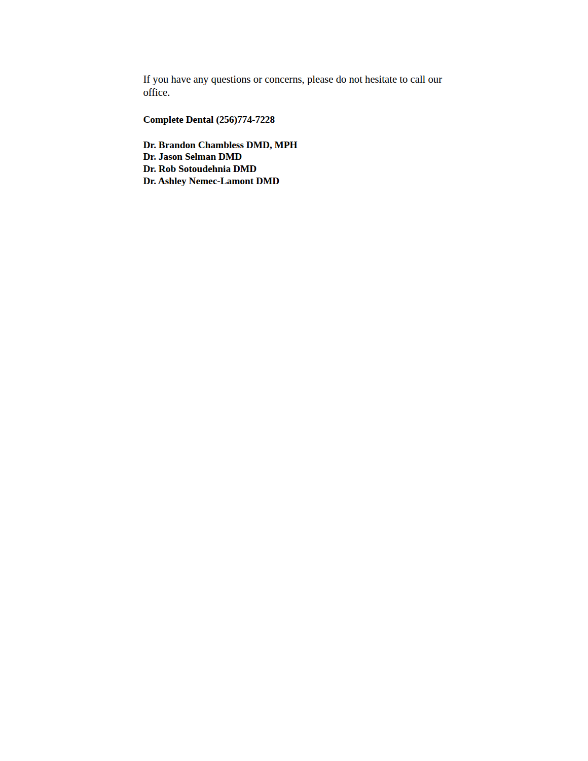If you have any questions or concerns, please do not hesitate to call our office.
Complete Dental (256)774-7228
Dr. Brandon Chambless DMD, MPH Dr. Jason Selman DMD Dr. Rob Sotoudehnia DMD Dr. Ashley Nemec-Lamont DMD